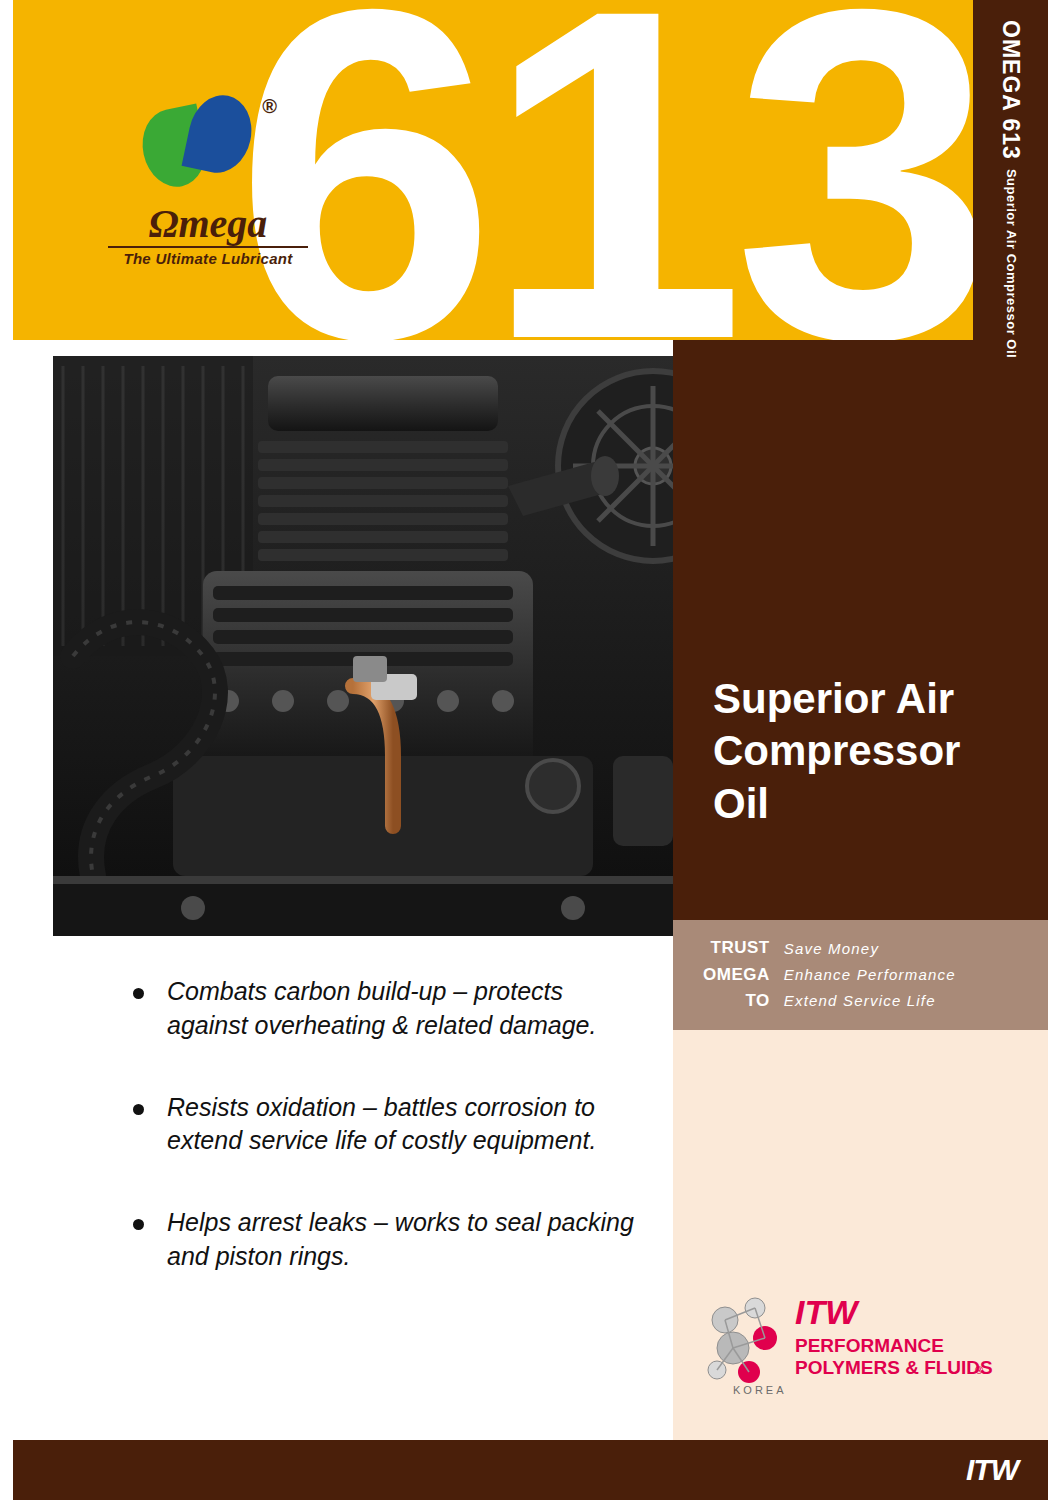613
®
Ωmega
The Ultimate Lubricant
OMEGA 613 Superior Air Compressor Oil
Superior Air
Compressor
Oil
TRUST
OMEGA
TO
Save Money
Enhance Performance
Extend Service Life
Combats carbon build-up – protects against overheating & related damage.
Resists oxidation – battles corrosion to extend service life of costly equipment.
Helps arrest leaks – works to seal packing and piston rings.
ITW PERFORMANCE POLYMERS & FLUIDS ® KOREA
ITW